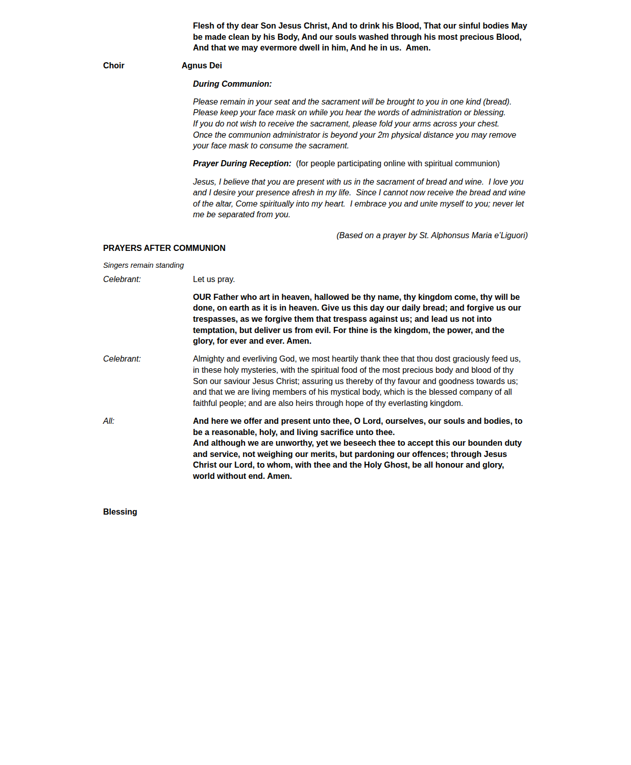Flesh of thy dear Son Jesus Christ, And to drink his Blood, That our sinful bodies May be made clean by his Body, And our souls washed through his most precious Blood, And that we may evermore dwell in him, And he in us. Amen.
Choir Agnus Dei
During Communion:
Please remain in your seat and the sacrament will be brought to you in one kind (bread).
Please keep your face mask on while you hear the words of administration or blessing.
If you do not wish to receive the sacrament, please fold your arms across your chest.
Once the communion administrator is beyond your 2m physical distance you may remove your face mask to consume the sacrament.
Prayer During Reception: (for people participating online with spiritual communion)
Jesus, I believe that you are present with us in the sacrament of bread and wine. I love you and I desire your presence afresh in my life. Since I cannot now receive the bread and wine of the altar, Come spiritually into my heart. I embrace you and unite myself to you; never let me be separated from you.
(Based on a prayer by St. Alphonsus Maria e’Liguori)
PRAYERS AFTER COMMUNION
Singers remain standing
| Celebrant: | Let us pray. |
| | OUR Father who art in heaven, hallowed be thy name, thy kingdom come, thy will be done, on earth as it is in heaven. Give us this day our daily bread; and forgive us our trespasses, as we forgive them that trespass against us; and lead us not into temptation, but deliver us from evil. For thine is the kingdom, the power, and the glory, for ever and ever. Amen. |
| Celebrant: | Almighty and everliving God, we most heartily thank thee that thou dost graciously feed us, in these holy mysteries, with the spiritual food of the most precious body and blood of thy Son our saviour Jesus Christ; assuring us thereby of thy favour and goodness towards us; and that we are living members of his mystical body, which is the blessed company of all faithful people; and are also heirs through hope of thy everlasting kingdom. |
| All: | And here we offer and present unto thee, O Lord, ourselves, our souls and bodies, to be a reasonable, holy, and living sacrifice unto thee. And although we are unworthy, yet we beseech thee to accept this our bounden duty and service, not weighing our merits, but pardoning our offences; through Jesus Christ our Lord, to whom, with thee and the Holy Ghost, be all honour and glory, world without end. Amen. |
Blessing